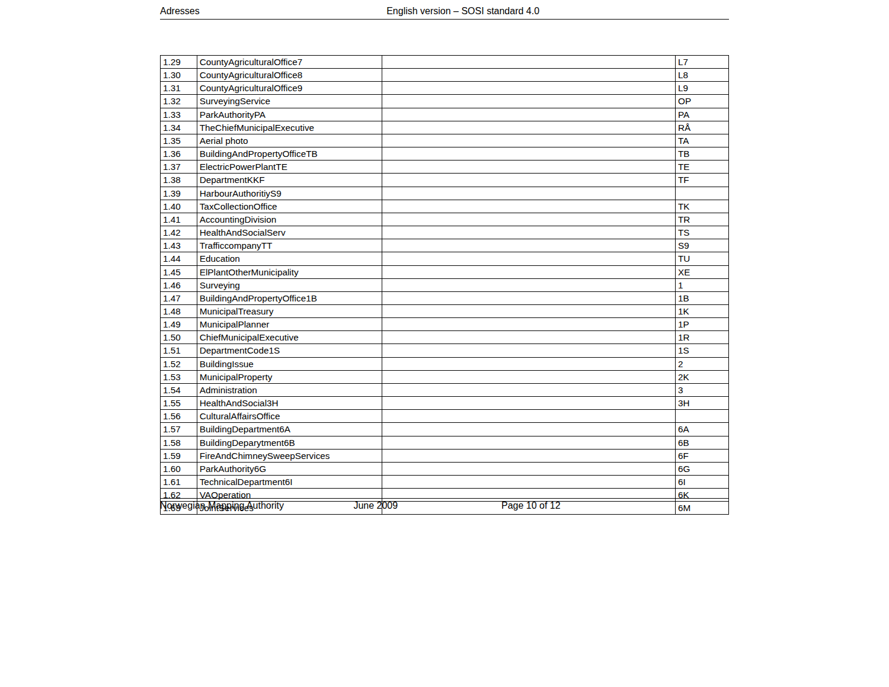Adresses
English version – SOSI standard 4.0
| 1.29 | CountyAgriculturalOffice7 | | L7 |
| 1.30 | CountyAgriculturalOffice8 | | L8 |
| 1.31 | CountyAgriculturalOffice9 | | L9 |
| 1.32 | SurveyingService | | OP |
| 1.33 | ParkAuthorityPA | | PA |
| 1.34 | TheChiefMunicipalExecutive | | RÅ |
| 1.35 | Aerial photo | | TA |
| 1.36 | BuildingAndPropertyOfficeTB | | TB |
| 1.37 | ElectricPowerPlantTE | | TE |
| 1.38 | DepartmentKKF | | TF |
| 1.39 | HarbourAuthoritiyS9 | | |
| 1.40 | TaxCollectionOffice | | TK |
| 1.41 | AccountingDivision | | TR |
| 1.42 | HealthAndSocialServ | | TS |
| 1.43 | TrafficcompanyTT | | S9 |
| 1.44 | Education | | TU |
| 1.45 | ElPlantOtherMunicipality | | XE |
| 1.46 | Surveying | | 1 |
| 1.47 | BuildingAndPropertyOffice1B | | 1B |
| 1.48 | MunicipalTreasury | | 1K |
| 1.49 | MunicipalPlanner | | 1P |
| 1.50 | ChiefMunicipalExecutive | | 1R |
| 1.51 | DepartmentCode1S | | 1S |
| 1.52 | BuildingIssue | | 2 |
| 1.53 | MunicipalProperty | | 2K |
| 1.54 | Administration | | 3 |
| 1.55 | HealthAndSocial3H | | 3H |
| 1.56 | CulturalAffairsOffice | | |
| 1.57 | BuildingDepartment6A | | 6A |
| 1.58 | BuildingDeparytment6B | | 6B |
| 1.59 | FireAndChimneySweepServices | | 6F |
| 1.60 | ParkAuthority6G | | 6G |
| 1.61 | TechnicalDepartment6I | | 6I |
| 1.62 | VAOperation | | 6K |
| 1.63 | JointServices | | 6M |
Norwegian Mapping Authority
June 2009
Page 10 of 12